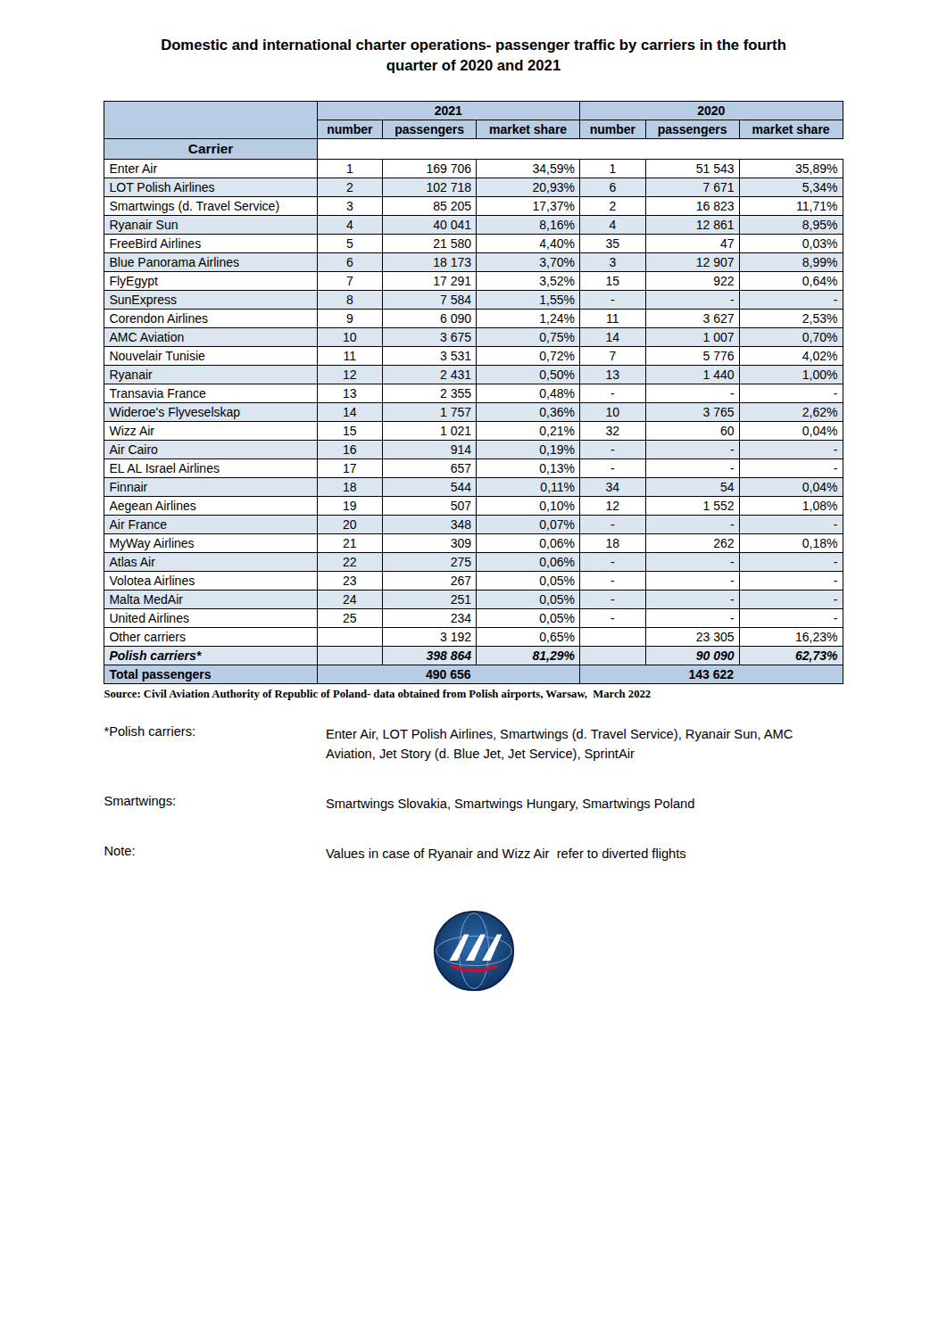Domestic and international charter operations- passenger traffic by carriers in the fourth quarter of 2020 and 2021
| | 2021 | 2020 |
| --- | --- | --- |
| number | passengers | market share | number | passengers | market share |
| Carrier | |
| Enter Air | 1 | 169 706 | 34,59% | 1 | 51 543 | 35,89% |
| LOT Polish Airlines | 2 | 102 718 | 20,93% | 6 | 7 671 | 5,34% |
| Smartwings (d. Travel Service) | 3 | 85 205 | 17,37% | 2 | 16 823 | 11,71% |
| Ryanair Sun | 4 | 40 041 | 8,16% | 4 | 12 861 | 8,95% |
| FreeBird Airlines | 5 | 21 580 | 4,40% | 35 | 47 | 0,03% |
| Blue Panorama Airlines | 6 | 18 173 | 3,70% | 3 | 12 907 | 8,99% |
| FlyEgypt | 7 | 17 291 | 3,52% | 15 | 922 | 0,64% |
| SunExpress | 8 | 7 584 | 1,55% | - | - | - |
| Corendon Airlines | 9 | 6 090 | 1,24% | 11 | 3 627 | 2,53% |
| AMC Aviation | 10 | 3 675 | 0,75% | 14 | 1 007 | 0,70% |
| Nouvelair Tunisie | 11 | 3 531 | 0,72% | 7 | 5 776 | 4,02% |
| Ryanair | 12 | 2 431 | 0,50% | 13 | 1 440 | 1,00% |
| Transavia France | 13 | 2 355 | 0,48% | - | - | - |
| Wideroe's Flyveselskap | 14 | 1 757 | 0,36% | 10 | 3 765 | 2,62% |
| Wizz Air | 15 | 1 021 | 0,21% | 32 | 60 | 0,04% |
| Air Cairo | 16 | 914 | 0,19% | - | - | - |
| EL AL Israel Airlines | 17 | 657 | 0,13% | - | - | - |
| Finnair | 18 | 544 | 0,11% | 34 | 54 | 0,04% |
| Aegean Airlines | 19 | 507 | 0,10% | 12 | 1 552 | 1,08% |
| Air France | 20 | 348 | 0,07% | - | - | - |
| MyWay Airlines | 21 | 309 | 0,06% | 18 | 262 | 0,18% |
| Atlas Air | 22 | 275 | 0,06% | - | - | - |
| Volotea Airlines | 23 | 267 | 0,05% | - | - | - |
| Malta MedAir | 24 | 251 | 0,05% | - | - | - |
| United Airlines | 25 | 234 | 0,05% | - | - | - |
| Other carriers | | 3 192 | 0,65% | | 23 305 | 16,23% |
| Polish carriers* | | 398 864 | 81,29% | | 90 090 | 62,73% |
| Total passengers | 490 656 | 143 622 |
Source: Civil Aviation Authority of Republic of Poland- data obtained from Polish airports, Warsaw, March 2022
| *Polish carriers: | Enter Air, LOT Polish Airlines, Smartwings (d. Travel Service), Ryanair Sun, AMC Aviation, Jet Story (d. Blue Jet, Jet Service), SprintAir |
| Smartwings: | Smartwings Slovakia, Smartwings Hungary, Smartwings Poland |
| Note: | Values in case of Ryanair and Wizz Air refer to diverted flights |